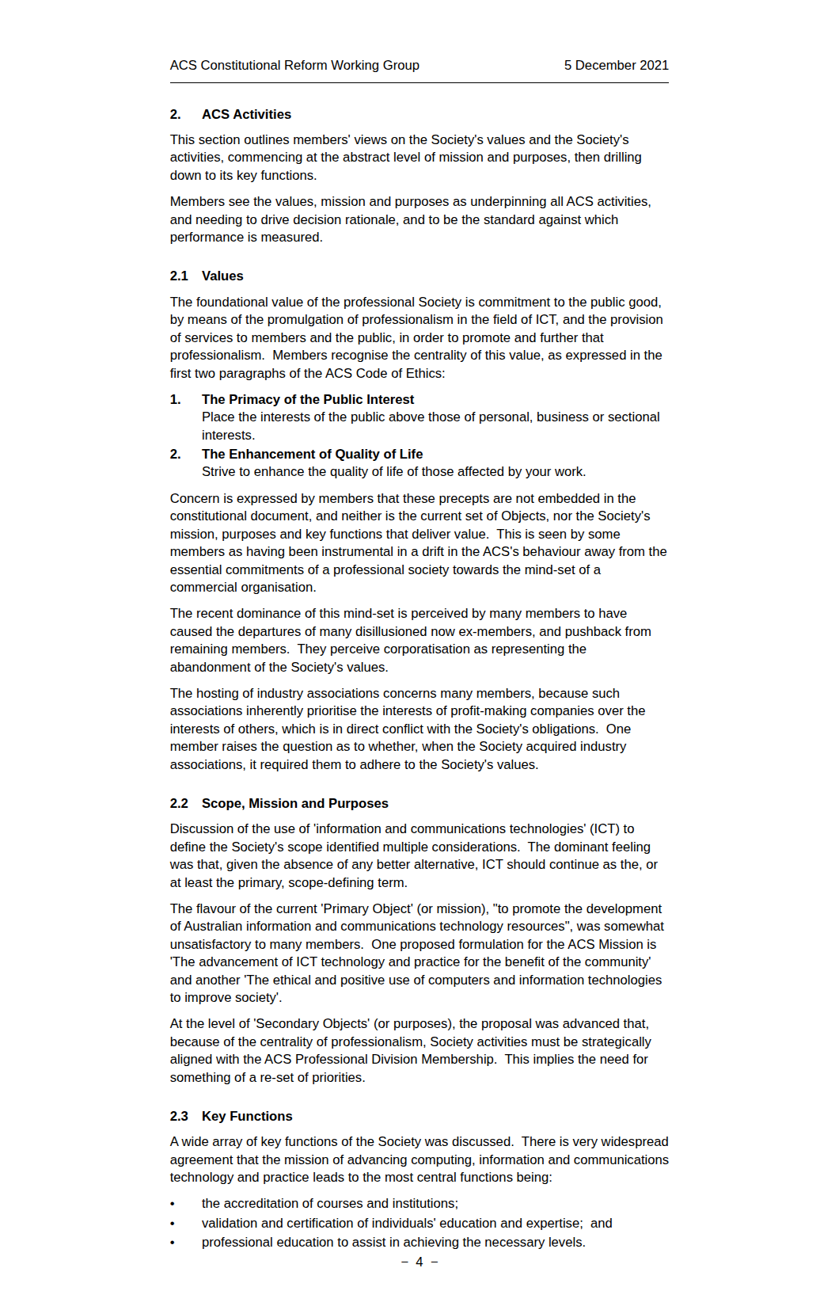ACS Constitutional Reform Working Group
5 December 2021
2. ACS Activities
This section outlines members' views on the Society's values and the Society's activities, commencing at the abstract level of mission and purposes, then drilling down to its key functions.
Members see the values, mission and purposes as underpinning all ACS activities, and needing to drive decision rationale, and to be the standard against which performance is measured.
2.1 Values
The foundational value of the professional Society is commitment to the public good, by means of the promulgation of professionalism in the field of ICT, and the provision of services to members and the public, in order to promote and further that professionalism. Members recognise the centrality of this value, as expressed in the first two paragraphs of the ACS Code of Ethics:
1. The Primacy of the Public Interest
Place the interests of the public above those of personal, business or sectional interests.
2. The Enhancement of Quality of Life
Strive to enhance the quality of life of those affected by your work.
Concern is expressed by members that these precepts are not embedded in the constitutional document, and neither is the current set of Objects, nor the Society's mission, purposes and key functions that deliver value. This is seen by some members as having been instrumental in a drift in the ACS's behaviour away from the essential commitments of a professional society towards the mind-set of a commercial organisation.
The recent dominance of this mind-set is perceived by many members to have caused the departures of many disillusioned now ex-members, and pushback from remaining members. They perceive corporatisation as representing the abandonment of the Society's values.
The hosting of industry associations concerns many members, because such associations inherently prioritise the interests of profit-making companies over the interests of others, which is in direct conflict with the Society's obligations. One member raises the question as to whether, when the Society acquired industry associations, it required them to adhere to the Society's values.
2.2 Scope, Mission and Purposes
Discussion of the use of 'information and communications technologies' (ICT) to define the Society's scope identified multiple considerations. The dominant feeling was that, given the absence of any better alternative, ICT should continue as the, or at least the primary, scope-defining term.
The flavour of the current 'Primary Object' (or mission), "to promote the development of Australian information and communications technology resources", was somewhat unsatisfactory to many members. One proposed formulation for the ACS Mission is 'The advancement of ICT technology and practice for the benefit of the community' and another 'The ethical and positive use of computers and information technologies to improve society'.
At the level of 'Secondary Objects' (or purposes), the proposal was advanced that, because of the centrality of professionalism, Society activities must be strategically aligned with the ACS Professional Division Membership. This implies the need for something of a re-set of priorities.
2.3 Key Functions
A wide array of key functions of the Society was discussed. There is very widespread agreement that the mission of advancing computing, information and communications technology and practice leads to the most central functions being:
•the accreditation of courses and institutions;
•validation and certification of individuals' education and expertise; and
•professional education to assist in achieving the necessary levels.
− 4 −